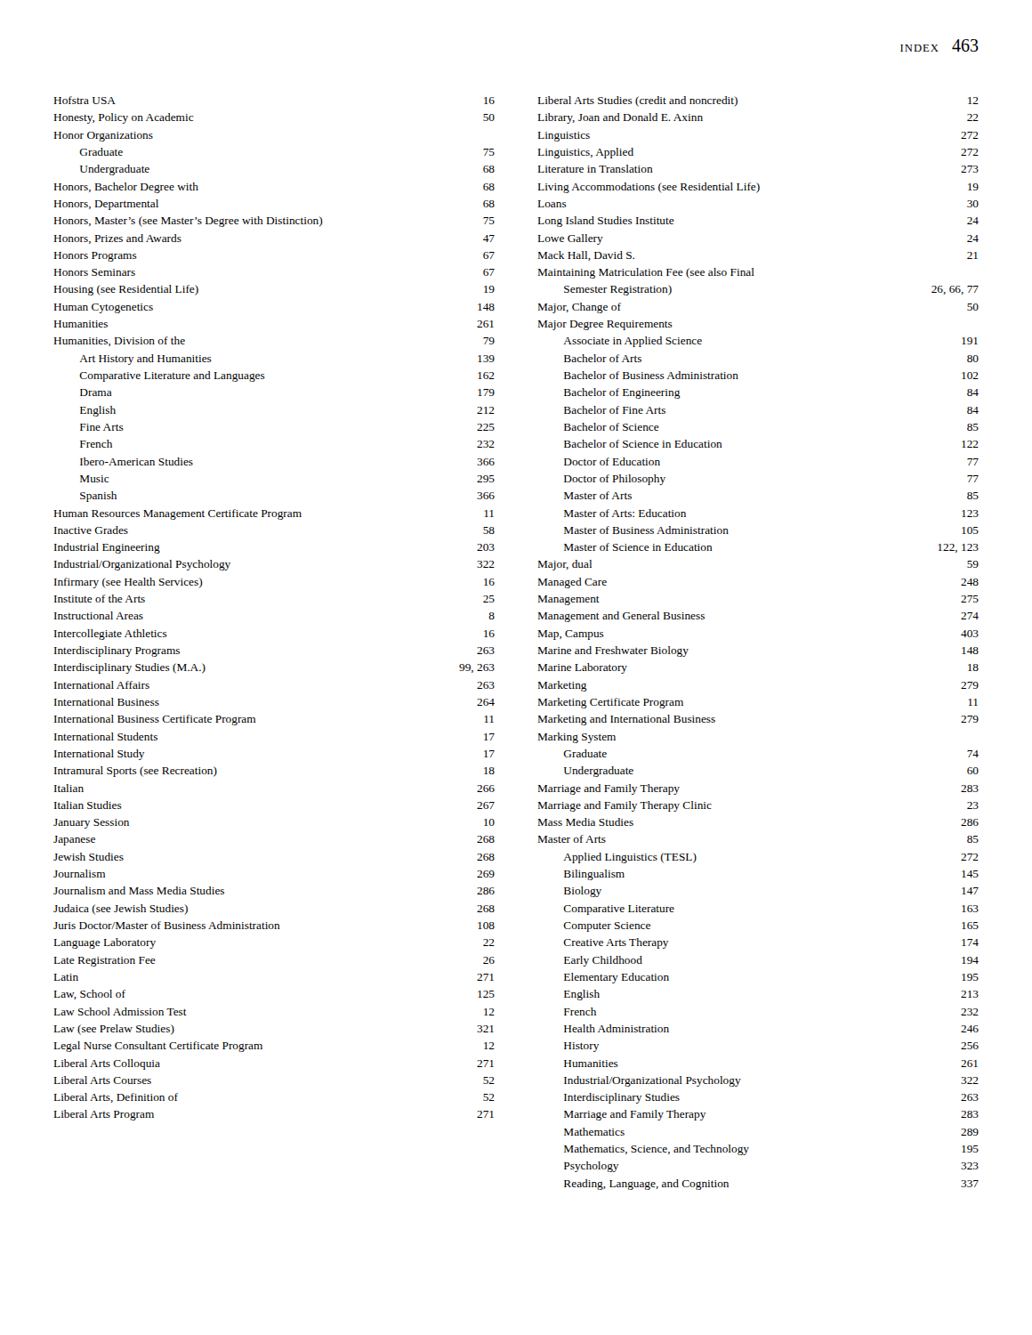INDEX 463
| Hofstra USA | 16 |
| Honesty, Policy on Academic | 50 |
| Honor Organizations | |
| Graduate | 75 |
| Undergraduate | 68 |
| Honors, Bachelor Degree with | 68 |
| Honors, Departmental | 68 |
| Honors, Master’s (see Master’s Degree with Distinction) | 75 |
| Honors, Prizes and Awards | 47 |
| Honors Programs | 67 |
| Honors Seminars | 67 |
| Housing (see Residential Life) | 19 |
| Human Cytogenetics | 148 |
| Humanities | 261 |
| Humanities, Division of the | 79 |
| Art History and Humanities | 139 |
| Comparative Literature and Languages | 162 |
| Drama | 179 |
| English | 212 |
| Fine Arts | 225 |
| French | 232 |
| Ibero-American Studies | 366 |
| Music | 295 |
| Spanish | 366 |
| Human Resources Management Certificate Program | 11 |
| Inactive Grades | 58 |
| Industrial Engineering | 203 |
| Industrial/Organizational Psychology | 322 |
| Infirmary (see Health Services) | 16 |
| Institute of the Arts | 25 |
| Instructional Areas | 8 |
| Intercollegiate Athletics | 16 |
| Interdisciplinary Programs | 263 |
| Interdisciplinary Studies (M.A.) | 99, 263 |
| International Affairs | 263 |
| International Business | 264 |
| International Business Certificate Program | 11 |
| International Students | 17 |
| International Study | 17 |
| Intramural Sports (see Recreation) | 18 |
| Italian | 266 |
| Italian Studies | 267 |
| January Session | 10 |
| Japanese | 268 |
| Jewish Studies | 268 |
| Journalism | 269 |
| Journalism and Mass Media Studies | 286 |
| Judaica (see Jewish Studies) | 268 |
| Juris Doctor/Master of Business Administration | 108 |
| Language Laboratory | 22 |
| Late Registration Fee | 26 |
| Latin | 271 |
| Law, School of | 125 |
| Law School Admission Test | 12 |
| Law (see Prelaw Studies) | 321 |
| Legal Nurse Consultant Certificate Program | 12 |
| Liberal Arts Colloquia | 271 |
| Liberal Arts Courses | 52 |
| Liberal Arts, Definition of | 52 |
| Liberal Arts Program | 271 |
| Liberal Arts Studies (credit and noncredit) | 12 |
| Library, Joan and Donald E. Axinn | 22 |
| Linguistics | 272 |
| Linguistics, Applied | 272 |
| Literature in Translation | 273 |
| Living Accommodations (see Residential Life) | 19 |
| Loans | 30 |
| Long Island Studies Institute | 24 |
| Lowe Gallery | 24 |
| Mack Hall, David S. | 21 |
| Maintaining Matriculation Fee (see also Final | |
| Semester Registration) | 26, 66, 77 |
| Major, Change of | 50 |
| Major Degree Requirements | |
| Associate in Applied Science | 191 |
| Bachelor of Arts | 80 |
| Bachelor of Business Administration | 102 |
| Bachelor of Engineering | 84 |
| Bachelor of Fine Arts | 84 |
| Bachelor of Science | 85 |
| Bachelor of Science in Education | 122 |
| Doctor of Education | 77 |
| Doctor of Philosophy | 77 |
| Master of Arts | 85 |
| Master of Arts: Education | 123 |
| Master of Business Administration | 105 |
| Master of Science in Education | 122, 123 |
| Major, dual | 59 |
| Managed Care | 248 |
| Management | 275 |
| Management and General Business | 274 |
| Map, Campus | 403 |
| Marine and Freshwater Biology | 148 |
| Marine Laboratory | 18 |
| Marketing | 279 |
| Marketing Certificate Program | 11 |
| Marketing and International Business | 279 |
| Marking System | |
| Graduate | 74 |
| Undergraduate | 60 |
| Marriage and Family Therapy | 283 |
| Marriage and Family Therapy Clinic | 23 |
| Mass Media Studies | 286 |
| Master of Arts | 85 |
| Applied Linguistics (TESL) | 272 |
| Bilingualism | 145 |
| Biology | 147 |
| Comparative Literature | 163 |
| Computer Science | 165 |
| Creative Arts Therapy | 174 |
| Early Childhood | 194 |
| Elementary Education | 195 |
| English | 213 |
| French | 232 |
| Health Administration | 246 |
| History | 256 |
| Humanities | 261 |
| Industrial/Organizational Psychology | 322 |
| Interdisciplinary Studies | 263 |
| Marriage and Family Therapy | 283 |
| Mathematics | 289 |
| Mathematics, Science, and Technology | 195 |
| Psychology | 323 |
| Reading, Language, and Cognition | 337 |